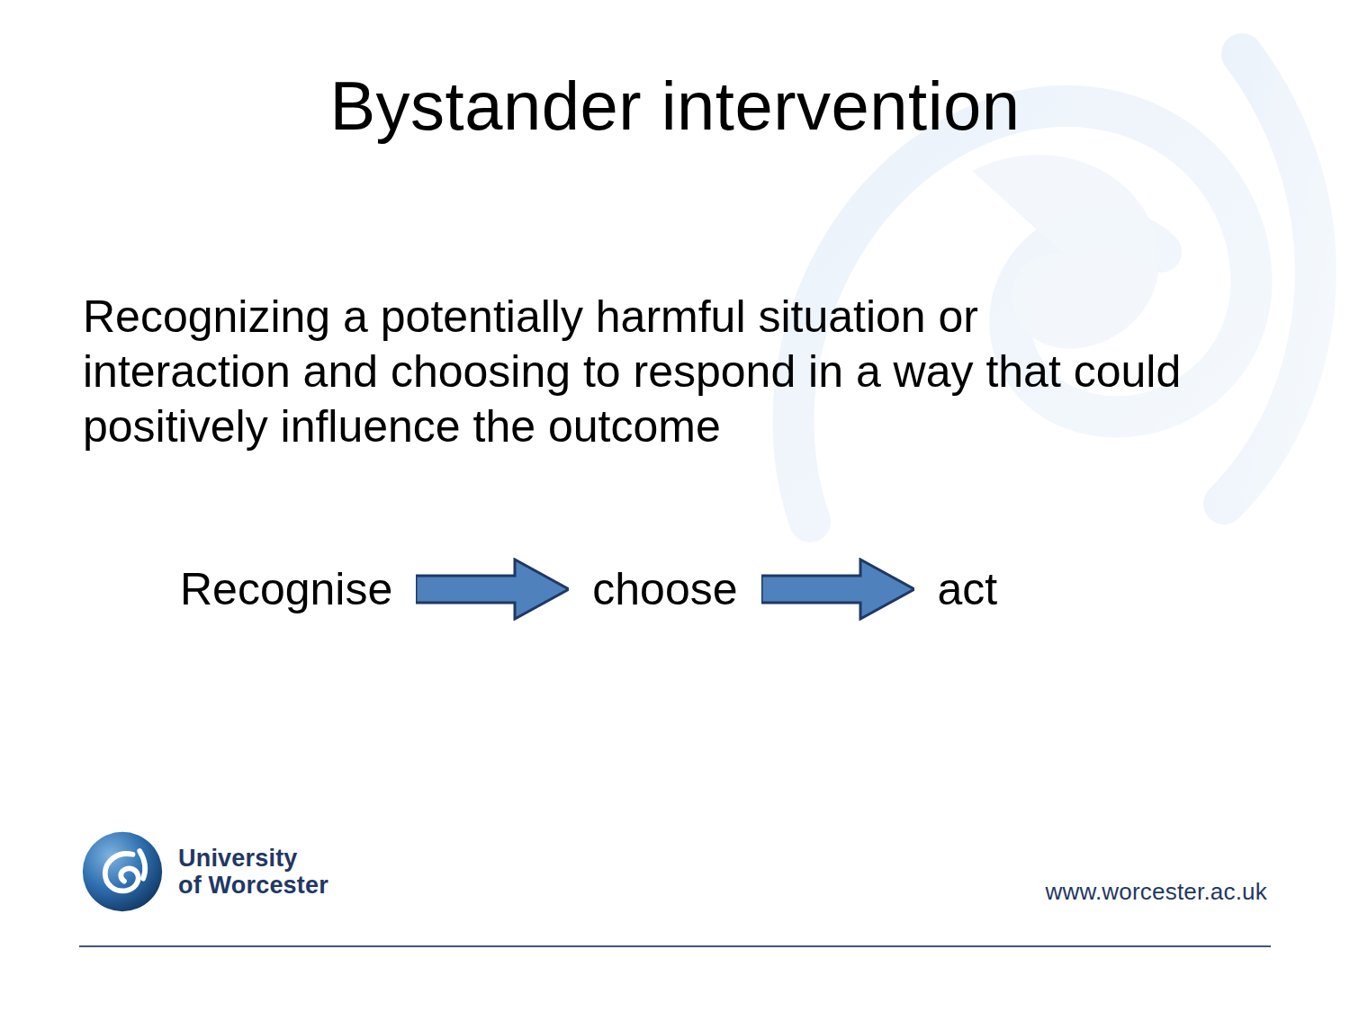Bystander intervention
Recognizing a potentially harmful situation or interaction and choosing to respond in a way that could positively influence the outcome
Recognise choose act
University
of Worcester
www.worcester.ac.uk